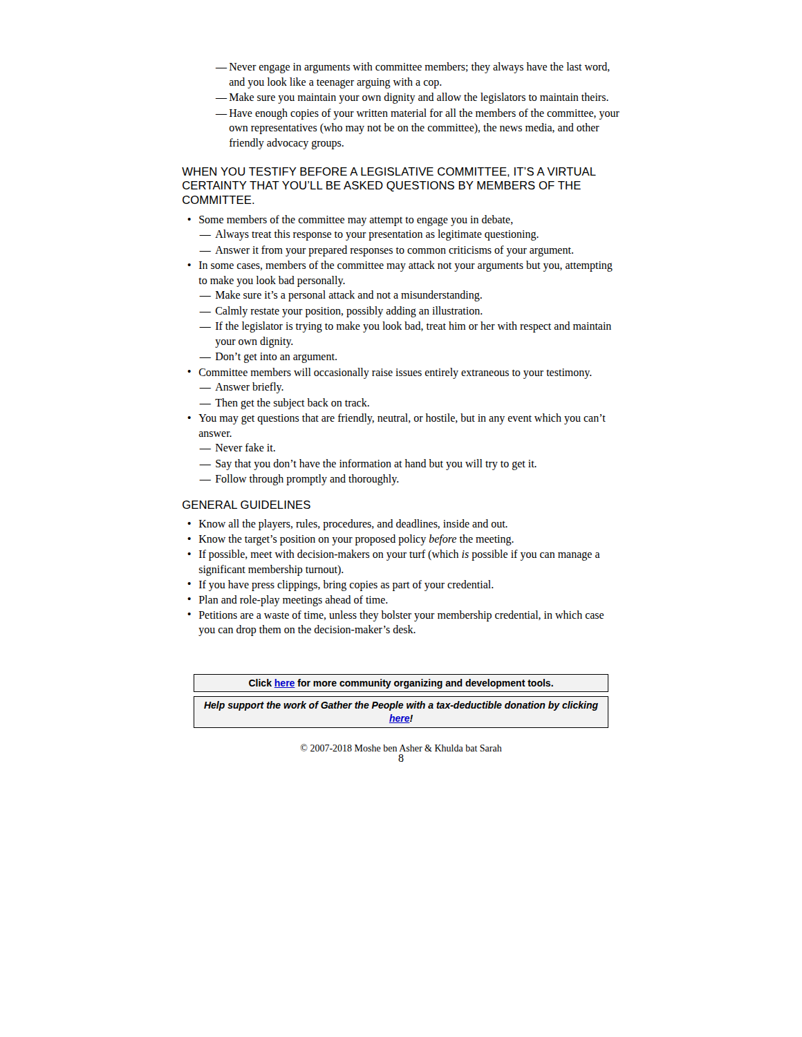Never engage in arguments with committee members; they always have the last word, and you look like a teenager arguing with a cop.
Make sure you maintain your own dignity and allow the legislators to maintain theirs.
Have enough copies of your written material for all the members of the committee, your own representatives (who may not be on the committee), the news media, and other friendly advocacy groups.
WHEN YOU TESTIFY BEFORE A LEGISLATIVE COMMITTEE, IT’S A VIRTUAL CERTAINTY THAT YOU’LL BE ASKED QUESTIONS BY MEMBERS OF THE COMMITTEE.
Some members of the committee may attempt to engage you in debate,
Always treat this response to your presentation as legitimate questioning.
Answer it from your prepared responses to common criticisms of your argument.
In some cases, members of the committee may attack not your arguments but you, attempting to make you look bad personally.
Make sure it’s a personal attack and not a misunderstanding.
Calmly restate your position, possibly adding an illustration.
If the legislator is trying to make you look bad, treat him or her with respect and maintain your own dignity.
Don’t get into an argument.
Committee members will occasionally raise issues entirely extraneous to your testimony.
Answer briefly.
Then get the subject back on track.
You may get questions that are friendly, neutral, or hostile, but in any event which you can’t answer.
Never fake it.
Say that you don’t have the information at hand but you will try to get it.
Follow through promptly and thoroughly.
GENERAL GUIDELINES
Know all the players, rules, procedures, and deadlines, inside and out.
Know the target’s position on your proposed policy before the meeting.
If possible, meet with decision-makers on your turf (which is possible if you can manage a significant membership turnout).
If you have press clippings, bring copies as part of your credential.
Plan and role-play meetings ahead of time.
Petitions are a waste of time, unless they bolster your membership credential, in which case you can drop them on the decision-maker’s desk.
Click here for more community organizing and development tools.
Help support the work of Gather the People with a tax-deductible donation by clicking here!
© 2007-2018 Moshe ben Asher & Khulda bat Sarah
8